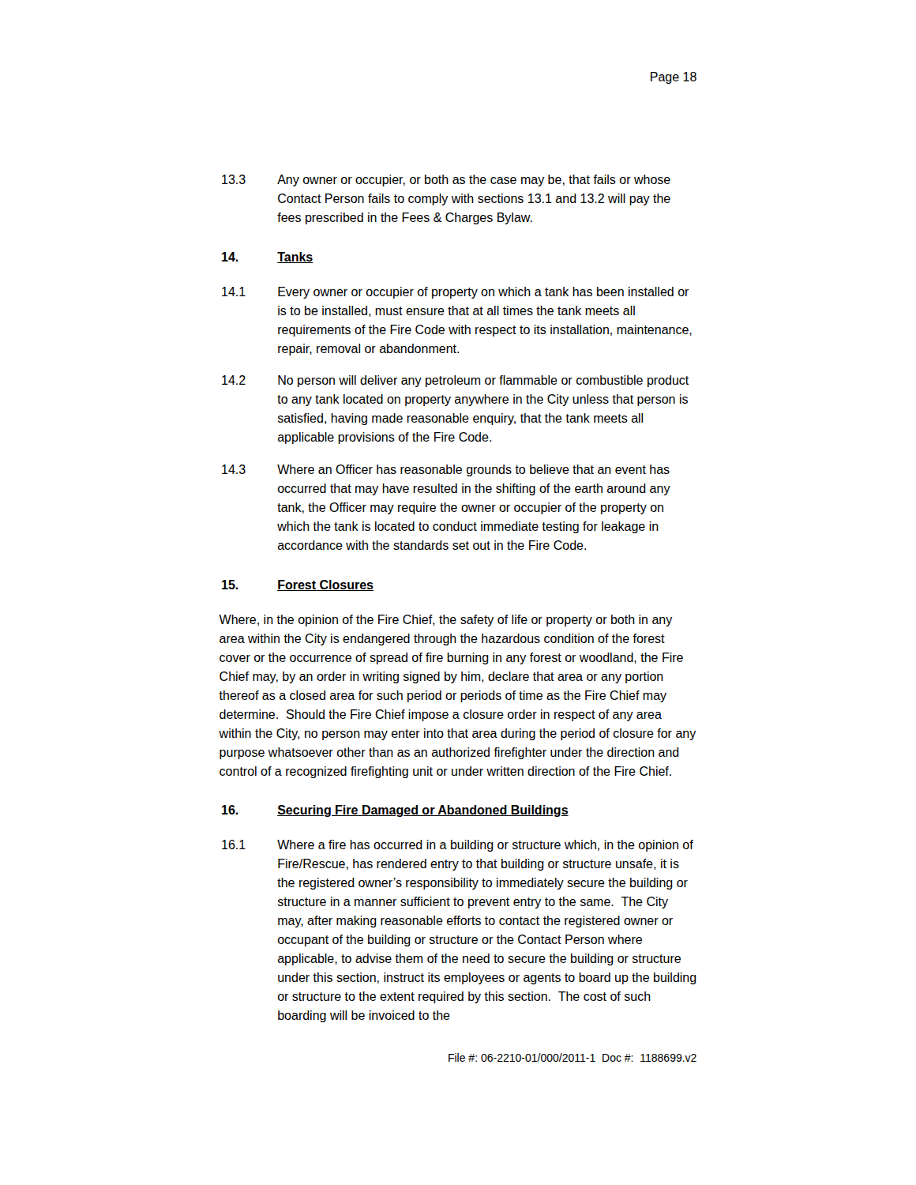Page 18
13.3
Any owner or occupier, or both as the case may be, that fails or whose Contact Person fails to comply with sections 13.1 and 13.2 will pay the fees prescribed in the Fees & Charges Bylaw.
14.
Tanks
14.1
Every owner or occupier of property on which a tank has been installed or is to be installed, must ensure that at all times the tank meets all requirements of the Fire Code with respect to its installation, maintenance, repair, removal or abandonment.
14.2
No person will deliver any petroleum or flammable or combustible product to any tank located on property anywhere in the City unless that person is satisfied, having made reasonable enquiry, that the tank meets all applicable provisions of the Fire Code.
14.3
Where an Officer has reasonable grounds to believe that an event has occurred that may have resulted in the shifting of the earth around any tank, the Officer may require the owner or occupier of the property on which the tank is located to conduct immediate testing for leakage in accordance with the standards set out in the Fire Code.
15.
Forest Closures
Where, in the opinion of the Fire Chief, the safety of life or property or both in any area within the City is endangered through the hazardous condition of the forest cover or the occurrence of spread of fire burning in any forest or woodland, the Fire Chief may, by an order in writing signed by him, declare that area or any portion thereof as a closed area for such period or periods of time as the Fire Chief may determine. Should the Fire Chief impose a closure order in respect of any area within the City, no person may enter into that area during the period of closure for any purpose whatsoever other than as an authorized firefighter under the direction and control of a recognized firefighting unit or under written direction of the Fire Chief.
16.
Securing Fire Damaged or Abandoned Buildings
16.1
Where a fire has occurred in a building or structure which, in the opinion of Fire/Rescue, has rendered entry to that building or structure unsafe, it is the registered owner’s responsibility to immediately secure the building or structure in a manner sufficient to prevent entry to the same. The City may, after making reasonable efforts to contact the registered owner or occupant of the building or structure or the Contact Person where applicable, to advise them of the need to secure the building or structure under this section, instruct its employees or agents to board up the building or structure to the extent required by this section. The cost of such boarding will be invoiced to the
File #: 06-2210-01/000/2011-1 Doc #: 1188699.v2